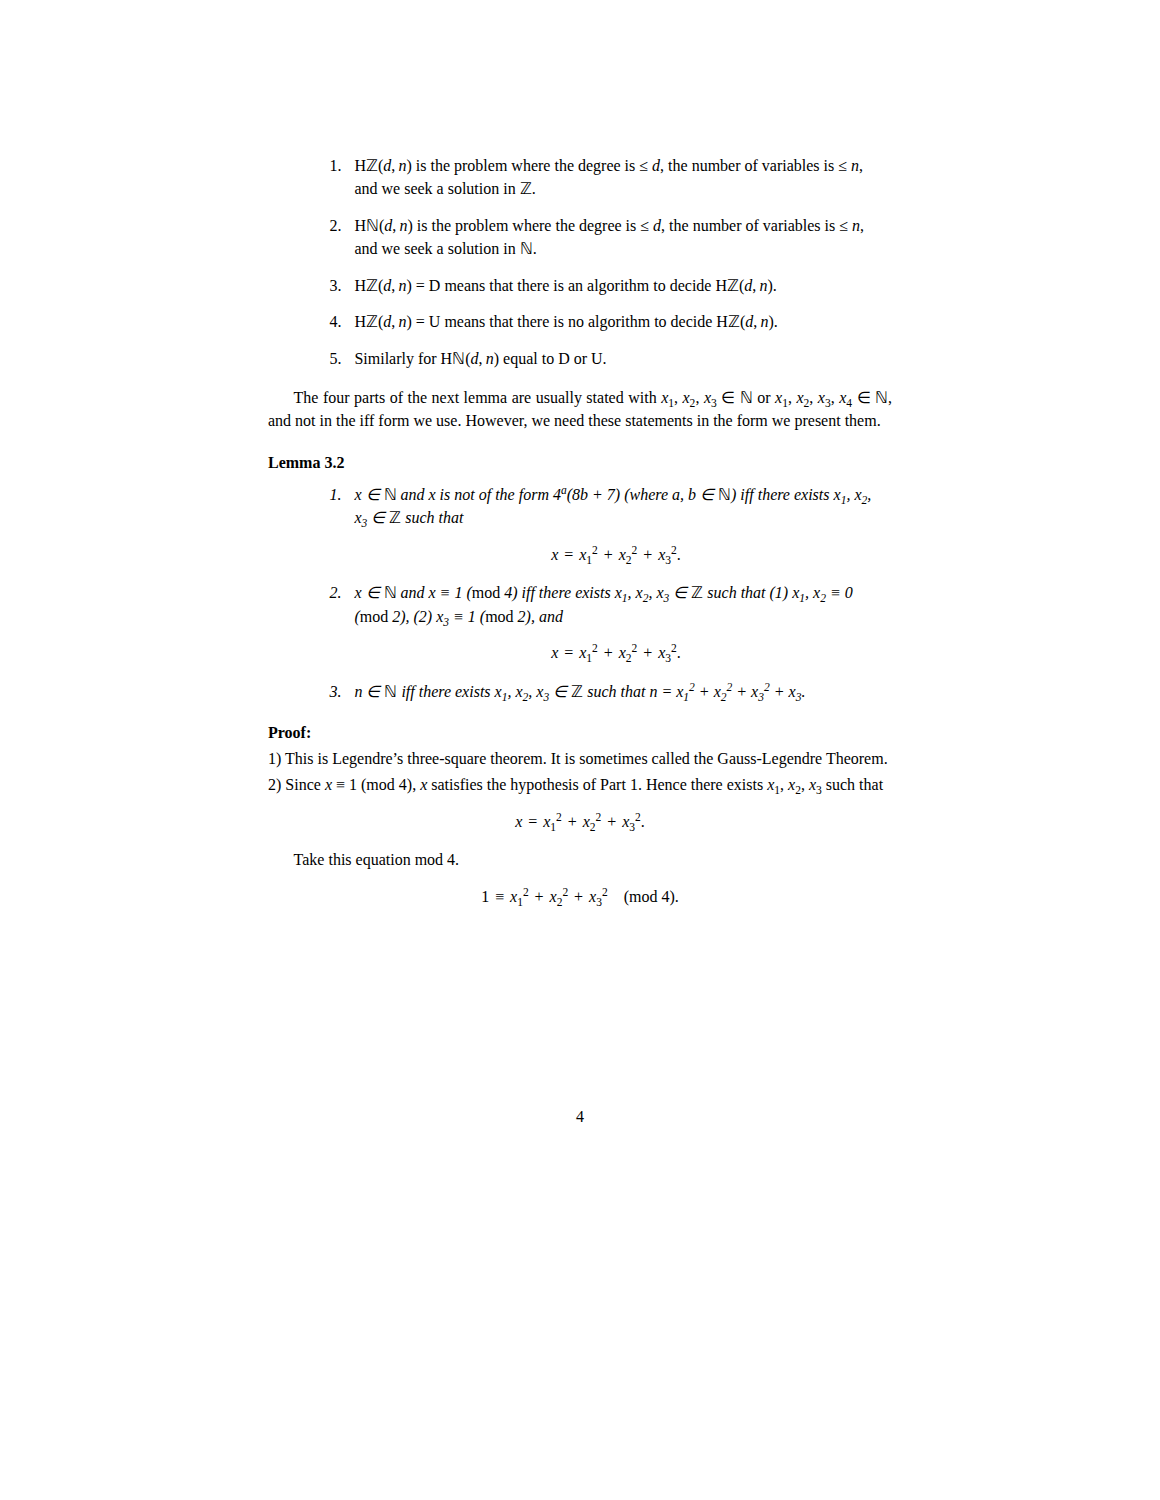Hℤ(d, n) is the problem where the degree is ≤ d, the number of variables is ≤ n, and we seek a solution in ℤ.
Hℕ(d, n) is the problem where the degree is ≤ d, the number of variables is ≤ n, and we seek a solution in ℕ.
Hℤ(d, n) = D means that there is an algorithm to decide Hℤ(d, n).
Hℤ(d, n) = U means that there is no algorithm to decide Hℤ(d, n).
Similarly for Hℕ(d, n) equal to D or U.
The four parts of the next lemma are usually stated with x1, x2, x3 ∈ ℕ or x1, x2, x3, x4 ∈ ℕ, and not in the iff form we use. However, we need these statements in the form we present them.
Lemma 3.2
x ∈ ℕ and x is not of the form 4a(8b + 7) (where a, b ∈ ℕ) iff there exists x1, x2, x3 ∈ ℤ such that
x = x12 + x22 + x32.
x ∈ ℕ and x ≡ 1 (mod 4) iff there exists x1, x2, x3 ∈ ℤ such that (1) x1, x2 ≡ 0 (mod 2), (2) x3 ≡ 1 (mod 2), and
x = x12 + x22 + x32.
n ∈ ℕ iff there exists x1, x2, x3 ∈ ℤ such that n = x12 + x22 + x32 + x3.
Proof:
1) This is Legendre’s three-square theorem. It is sometimes called the Gauss-Legendre Theorem.
2) Since x ≡ 1 (mod 4), x satisfies the hypothesis of Part 1. Hence there exists x1, x2, x3 such that
x = x12 + x22 + x32.
Take this equation mod 4.
1 ≡ x12 + x22 + x32 (mod 4).
4